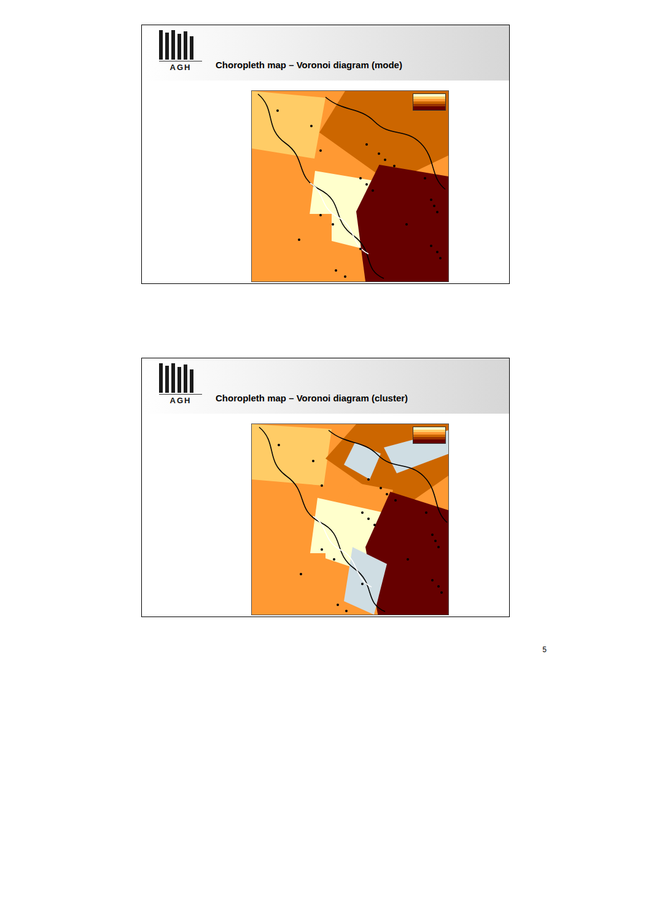AGH
Choropleth map – Voronoi diagram (mode)
AGH
Choropleth map – Voronoi diagram (cluster)
5